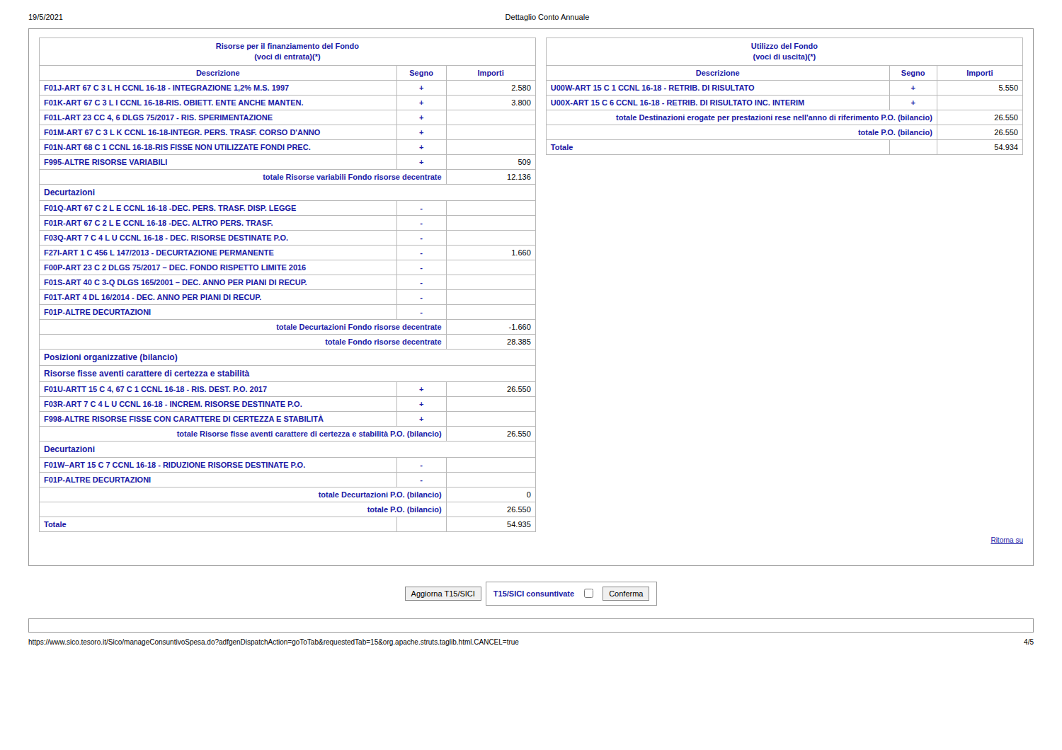19/5/2021
Dettaglio Conto Annuale
| Risorse per il finanziamento del Fondo (voci di entrata)(*) |
| --- |
| Descrizione | Segno | Importi |
| F01J-ART 67 C 3 L H CCNL 16-18 - INTEGRAZIONE 1,2% M.S. 1997 | + | 2.580 |
| F01K-ART 67 C 3 L I CCNL 16-18-RIS. OBIETT. ENTE ANCHE MANTEN. | + | 3.800 |
| F01L-ART 23 CC 4, 6 DLGS 75/2017 - RIS. SPERIMENTAZIONE | + | |
| F01M-ART 67 C 3 L K CCNL 16-18-INTEGR. PERS. TRASF. CORSO D'ANNO | + | |
| F01N-ART 68 C 1 CCNL 16-18-RIS FISSE NON UTILIZZATE FONDI PREC. | + | |
| F995-ALTRE RISORSE VARIABILI | + | 509 |
| totale Risorse variabili Fondo risorse decentrate | 12.136 |
| Decurtazioni |
| F01Q-ART 67 C 2 L E CCNL 16-18 -DEC. PERS. TRASF. DISP. LEGGE | - | |
| F01R-ART 67 C 2 L E CCNL 16-18 -DEC. ALTRO PERS. TRASF. | - | |
| F03Q-ART 7 C 4 L U CCNL 16-18 - DEC. RISORSE DESTINATE P.O. | - | |
| F27I-ART 1 C 456 L 147/2013 - DECURTAZIONE PERMANENTE | - | 1.660 |
| F00P-ART 23 C 2 DLGS 75/2017 – DEC. FONDO RISPETTO LIMITE 2016 | - | |
| F01S-ART 40 C 3-Q DLGS 165/2001 – DEC. ANNO PER PIANI DI RECUP. | - | |
| F01T-ART 4 DL 16/2014 - DEC. ANNO PER PIANI DI RECUP. | - | |
| F01P-ALTRE DECURTAZIONI | - | |
| totale Decurtazioni Fondo risorse decentrate | -1.660 |
| totale Fondo risorse decentrate | 28.385 |
| Posizioni organizzative (bilancio) |
| Risorse fisse aventi carattere di certezza e stabilità |
| F01U-ARTT 15 C 4, 67 C 1 CCNL 16-18 - RIS. DEST. P.O. 2017 | + | 26.550 |
| F03R-ART 7 C 4 L U CCNL 16-18 - INCREM. RISORSE DESTINATE P.O. | + | |
| F998-ALTRE RISORSE FISSE CON CARATTERE DI CERTEZZA E STABILITÀ | + | |
| totale Risorse fisse aventi carattere di certezza e stabilità P.O. (bilancio) | 26.550 |
| Decurtazioni |
| F01W–ART 15 C 7 CCNL 16-18 - RIDUZIONE RISORSE DESTINATE P.O. | - | |
| F01P-ALTRE DECURTAZIONI | - | |
| totale Decurtazioni P.O. (bilancio) | 0 |
| totale P.O. (bilancio) | 26.550 |
| Totale | | 54.935 |
| Utilizzo del Fondo (voci di uscita)(*) |
| --- |
| Descrizione | Segno | Importi |
| U00W-ART 15 C 1 CCNL 16-18 - RETRIB. DI RISULTATO | + | 5.550 |
| U00X-ART 15 C 6 CCNL 16-18 - RETRIB. DI RISULTATO INC. INTERIM | + | |
| totale Destinazioni erogate per prestazioni rese nell'anno di riferimento P.O. (bilancio) | 26.550 |
| totale P.O. (bilancio) | 26.550 |
| Totale | | 54.934 |
Ritorna su
Aggiorna T15/SICI
T15/SICI consuntivate Conferma
https://www.sico.tesoro.it/Sico/manageConsuntivoSpesa.do?adfgenDispatchAction=goToTab&requestedTab=15&org.apache.struts.taglib.html.CANCEL=true
4/5